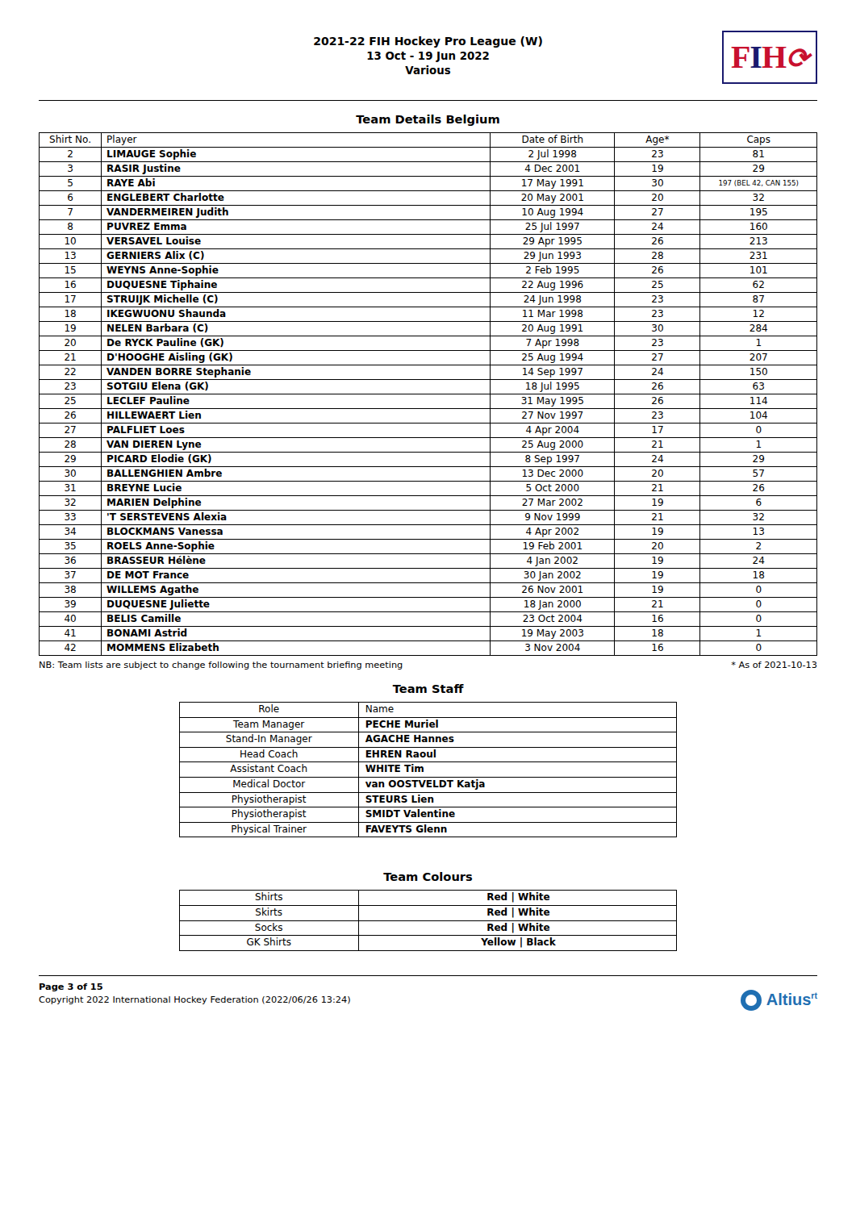2021-22 FIH Hockey Pro League (W)
13 Oct - 19 Jun 2022
Various
FIH⟳
Team Details Belgium
| Shirt No. | Player | Date of Birth | Age* | Caps |
| --- | --- | --- | --- | --- |
| 2 | LIMAUGE Sophie | 2 Jul 1998 | 23 | 81 |
| 3 | RASIR Justine | 4 Dec 2001 | 19 | 29 |
| 5 | RAYE Abi | 17 May 1991 | 30 | 197 (BEL 42, CAN 155) |
| 6 | ENGLEBERT Charlotte | 20 May 2001 | 20 | 32 |
| 7 | VANDERMEIREN Judith | 10 Aug 1994 | 27 | 195 |
| 8 | PUVREZ Emma | 25 Jul 1997 | 24 | 160 |
| 10 | VERSAVEL Louise | 29 Apr 1995 | 26 | 213 |
| 13 | GERNIERS Alix (C) | 29 Jun 1993 | 28 | 231 |
| 15 | WEYNS Anne-Sophie | 2 Feb 1995 | 26 | 101 |
| 16 | DUQUESNE Tiphaine | 22 Aug 1996 | 25 | 62 |
| 17 | STRUIJK Michelle (C) | 24 Jun 1998 | 23 | 87 |
| 18 | IKEGWUONU Shaunda | 11 Mar 1998 | 23 | 12 |
| 19 | NELEN Barbara (C) | 20 Aug 1991 | 30 | 284 |
| 20 | De RYCK Pauline (GK) | 7 Apr 1998 | 23 | 1 |
| 21 | D'HOOGHE Aisling (GK) | 25 Aug 1994 | 27 | 207 |
| 22 | VANDEN BORRE Stephanie | 14 Sep 1997 | 24 | 150 |
| 23 | SOTGIU Elena (GK) | 18 Jul 1995 | 26 | 63 |
| 25 | LECLEF Pauline | 31 May 1995 | 26 | 114 |
| 26 | HILLEWAERT Lien | 27 Nov 1997 | 23 | 104 |
| 27 | PALFLIET Loes | 4 Apr 2004 | 17 | 0 |
| 28 | VAN DIEREN Lyne | 25 Aug 2000 | 21 | 1 |
| 29 | PICARD Elodie (GK) | 8 Sep 1997 | 24 | 29 |
| 30 | BALLENGHIEN Ambre | 13 Dec 2000 | 20 | 57 |
| 31 | BREYNE Lucie | 5 Oct 2000 | 21 | 26 |
| 32 | MARIEN Delphine | 27 Mar 2002 | 19 | 6 |
| 33 | 'T SERSTEVENS Alexia | 9 Nov 1999 | 21 | 32 |
| 34 | BLOCKMANS Vanessa | 4 Apr 2002 | 19 | 13 |
| 35 | ROELS Anne-Sophie | 19 Feb 2001 | 20 | 2 |
| 36 | BRASSEUR Hélène | 4 Jan 2002 | 19 | 24 |
| 37 | DE MOT France | 30 Jan 2002 | 19 | 18 |
| 38 | WILLEMS Agathe | 26 Nov 2001 | 19 | 0 |
| 39 | DUQUESNE Juliette | 18 Jan 2000 | 21 | 0 |
| 40 | BELIS Camille | 23 Oct 2004 | 16 | 0 |
| 41 | BONAMI Astrid | 19 May 2003 | 18 | 1 |
| 42 | MOMMENS Elizabeth | 3 Nov 2004 | 16 | 0 |
NB: Team lists are subject to change following the tournament briefing meeting
* As of 2021-10-13
Team Staff
| Role | Name |
| --- | --- |
| Team Manager | PECHE Muriel |
| Stand-In Manager | AGACHE Hannes |
| Head Coach | EHREN Raoul |
| Assistant Coach | WHITE Tim |
| Medical Doctor | van OOSTVELDT Katja |
| Physiotherapist | STEURS Lien |
| Physiotherapist | SMIDT Valentine |
| Physical Trainer | FAVEYTS Glenn |
Team Colours
| Shirts | Red / White |
| Skirts | Red / White |
| Socks | Red / White |
| GK Shirts | Yellow / Black |
Page 3 of 15
Copyright 2022 International Hockey Federation (2022/06/26 13:24)
Altiusrt